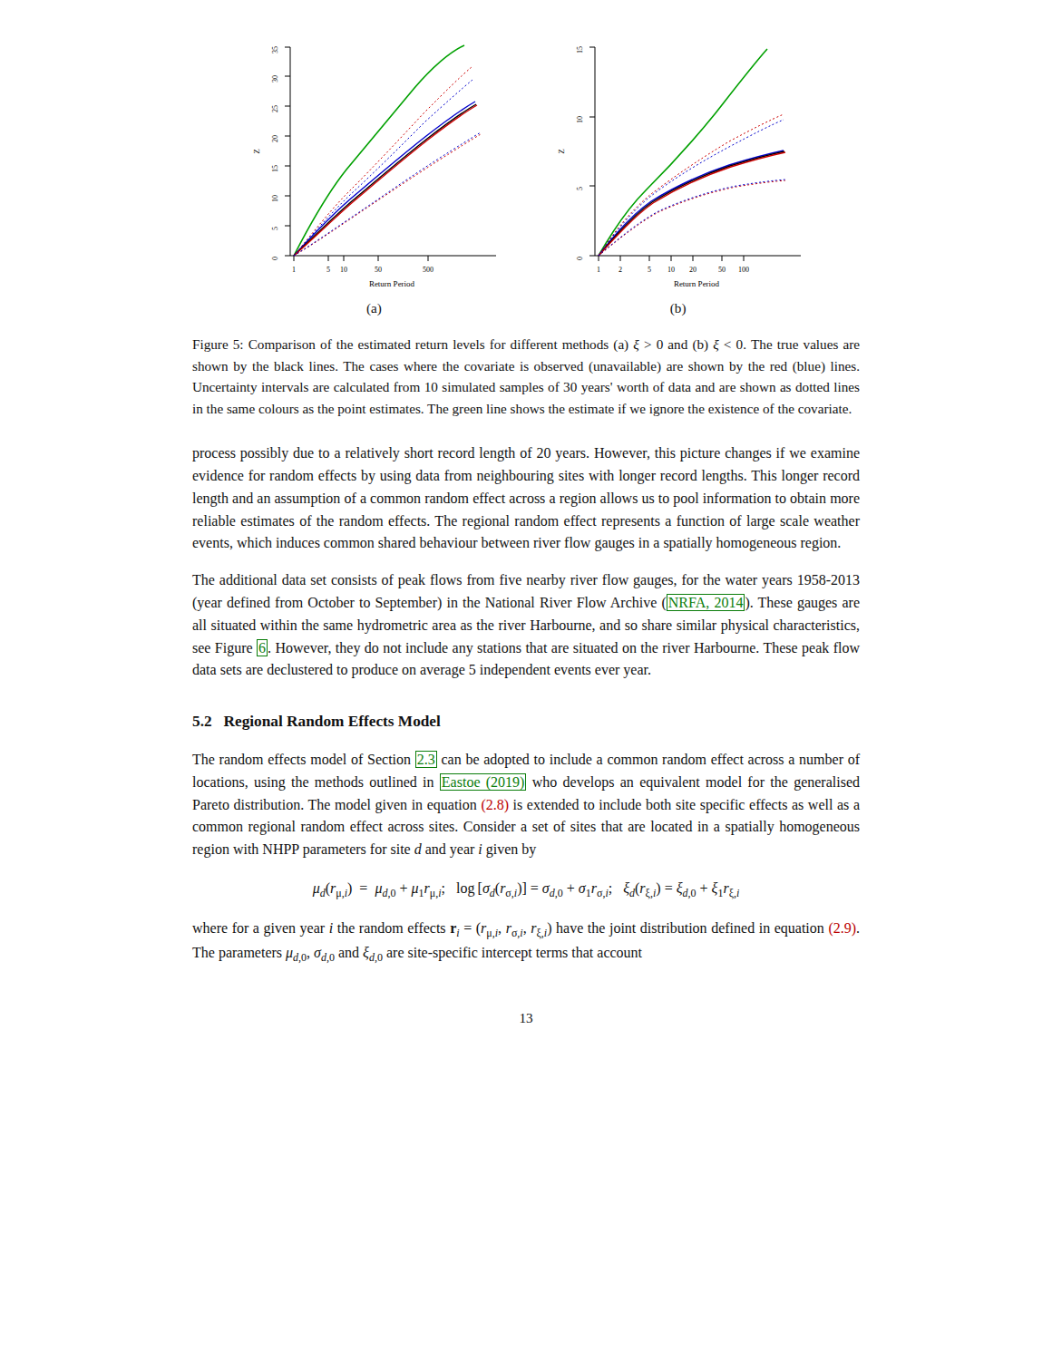0 5 10 15 20 25 30 35 Z 1 5 10 50 500 Return Period
(a)
0 5 10 15 Z 1 2 5 10 20 50 100 Return Period
(b)
Figure 5: Comparison of the estimated return levels for different methods (a) ξ > 0 and (b) ξ < 0. The true values are shown by the black lines. The cases where the covariate is observed (unavailable) are shown by the red (blue) lines. Uncertainty intervals are calculated from 10 simulated samples of 30 years' worth of data and are shown as dotted lines in the same colours as the point estimates. The green line shows the estimate if we ignore the existence of the covariate.
process possibly due to a relatively short record length of 20 years. However, this picture changes if we examine evidence for random effects by using data from neighbouring sites with longer record lengths. This longer record length and an assumption of a common random effect across a region allows us to pool information to obtain more reliable estimates of the random effects. The regional random effect represents a function of large scale weather events, which induces common shared behaviour between river flow gauges in a spatially homogeneous region.
The additional data set consists of peak flows from five nearby river flow gauges, for the water years 1958-2013 (year defined from October to September) in the National River Flow Archive (NRFA, 2014). These gauges are all situated within the same hydrometric area as the river Harbourne, and so share similar physical characteristics, see Figure 6. However, they do not include any stations that are situated on the river Harbourne. These peak flow data sets are declustered to produce on average 5 independent events ever year.
5.2 Regional Random Effects Model
The random effects model of Section 2.3 can be adopted to include a common random effect across a number of locations, using the methods outlined in Eastoe (2019) who develops an equivalent model for the generalised Pareto distribution. The model given in equation (2.8) is extended to include both site specific effects as well as a common regional random effect across sites. Consider a set of sites that are located in a spatially homogeneous region with NHPP parameters for site d and year i given by
μd(rμ,i) = μd,0 + μ1rμ,i; log [σd(rσ,i)] = σd,0 + σ1rσ,i; ξd(rξ,i) = ξd,0 + ξ1rξ,i
where for a given year i the random effects ri = (rμ,i, rσ,i, rξ,i) have the joint distribution defined in equation (2.9). The parameters μd,0, σd,0 and ξd,0 are site-specific intercept terms that account
13